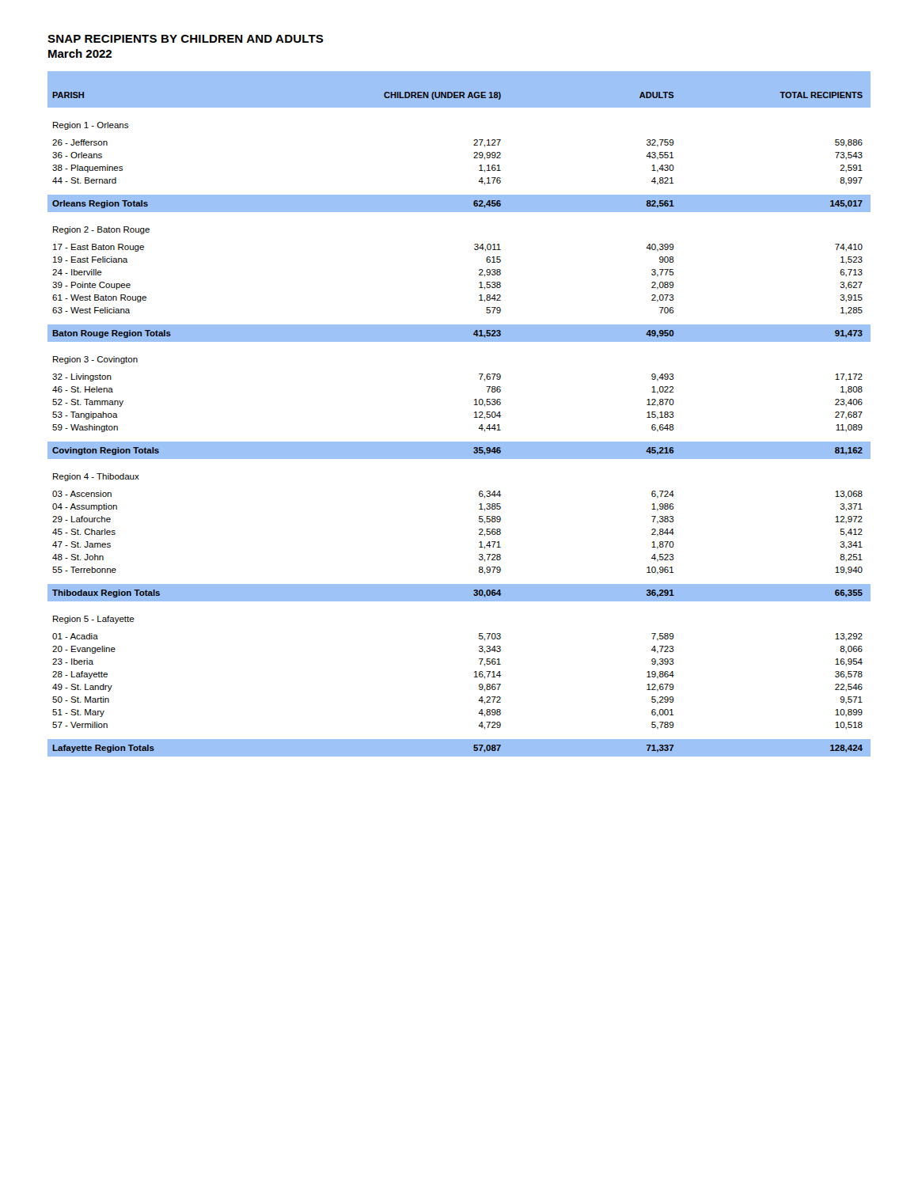SNAP RECIPIENTS BY CHILDREN AND ADULTS
March 2022
| PARISH | CHILDREN (UNDER AGE 18) | ADULTS | TOTAL RECIPIENTS |
| --- | --- | --- | --- |
| Region 1 - Orleans |
| 26 - Jefferson | 27,127 | 32,759 | 59,886 |
| 36 - Orleans | 29,992 | 43,551 | 73,543 |
| 38 - Plaquemines | 1,161 | 1,430 | 2,591 |
| 44 - St. Bernard | 4,176 | 4,821 | 8,997 |
| Orleans Region Totals | 62,456 | 82,561 | 145,017 |
| Region 2 - Baton Rouge |
| 17 - East Baton Rouge | 34,011 | 40,399 | 74,410 |
| 19 - East Feliciana | 615 | 908 | 1,523 |
| 24 - Iberville | 2,938 | 3,775 | 6,713 |
| 39 - Pointe Coupee | 1,538 | 2,089 | 3,627 |
| 61 - West Baton Rouge | 1,842 | 2,073 | 3,915 |
| 63 - West Feliciana | 579 | 706 | 1,285 |
| Baton Rouge Region Totals | 41,523 | 49,950 | 91,473 |
| Region 3 - Covington |
| 32 - Livingston | 7,679 | 9,493 | 17,172 |
| 46 - St. Helena | 786 | 1,022 | 1,808 |
| 52 - St. Tammany | 10,536 | 12,870 | 23,406 |
| 53 - Tangipahoa | 12,504 | 15,183 | 27,687 |
| 59 - Washington | 4,441 | 6,648 | 11,089 |
| Covington Region Totals | 35,946 | 45,216 | 81,162 |
| Region 4 - Thibodaux |
| 03 - Ascension | 6,344 | 6,724 | 13,068 |
| 04 - Assumption | 1,385 | 1,986 | 3,371 |
| 29 - Lafourche | 5,589 | 7,383 | 12,972 |
| 45 - St. Charles | 2,568 | 2,844 | 5,412 |
| 47 - St. James | 1,471 | 1,870 | 3,341 |
| 48 - St. John | 3,728 | 4,523 | 8,251 |
| 55 - Terrebonne | 8,979 | 10,961 | 19,940 |
| Thibodaux Region Totals | 30,064 | 36,291 | 66,355 |
| Region 5 - Lafayette |
| 01 - Acadia | 5,703 | 7,589 | 13,292 |
| 20 - Evangeline | 3,343 | 4,723 | 8,066 |
| 23 - Iberia | 7,561 | 9,393 | 16,954 |
| 28 - Lafayette | 16,714 | 19,864 | 36,578 |
| 49 - St. Landry | 9,867 | 12,679 | 22,546 |
| 50 - St. Martin | 4,272 | 5,299 | 9,571 |
| 51 - St. Mary | 4,898 | 6,001 | 10,899 |
| 57 - Vermilion | 4,729 | 5,789 | 10,518 |
| Lafayette Region Totals | 57,087 | 71,337 | 128,424 |